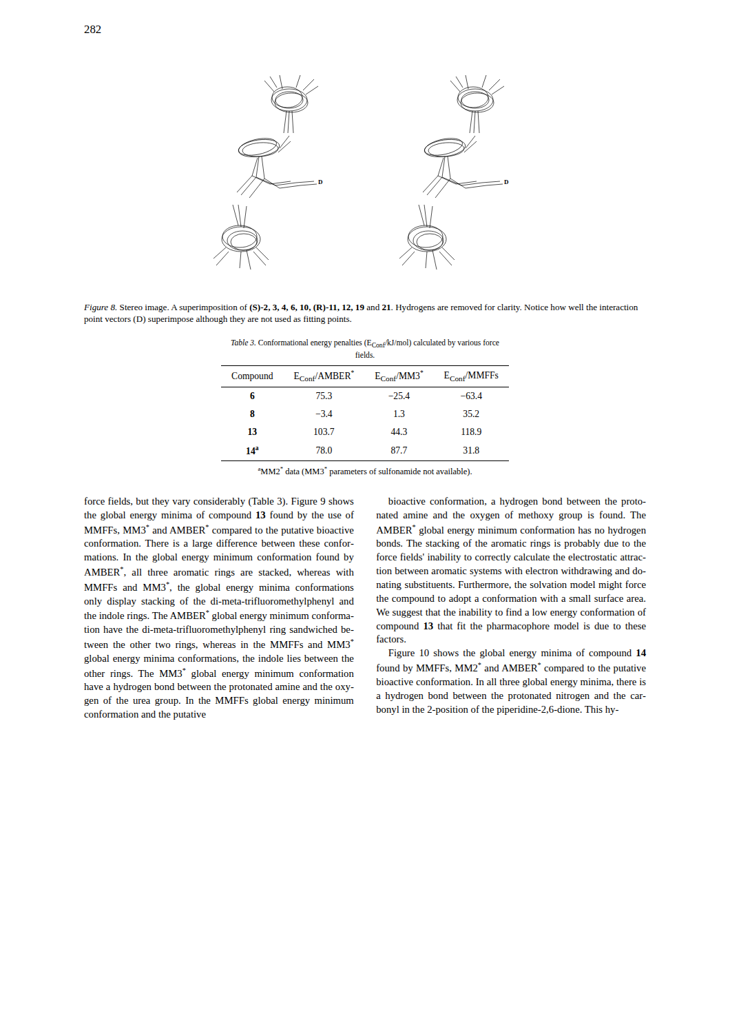282
D
D
Figure 8. Stereo image. A superimposition of (S)-2, 3, 4, 6, 10, (R)-11, 12, 19 and 21. Hydrogens are removed for clarity. Notice how well the interaction point vectors (D) superimpose although they are not used as fitting points.
Table 3. Conformational energy penalties (E Conf /kJ/mol) calculated by various force fields.
| Compound | E Conf /AMBER * | E Conf /MM3 * | E Conf /MMFFs |
| --- | --- | --- | --- |
| 6 | 75.3 | −25.4 | −63.4 |
| 8 | −3.4 | 1.3 | 35.2 |
| 13 | 103.7 | 44.3 | 118.9 |
| 14 a | 78.0 | 87.7 | 31.8 |
aMM2* data (MM3* parameters of sulfonamide not available).
force fields, but they vary considerably (Table 3). Figure 9 shows the global energy minima of compound 13 found by the use of MMFFs, MM3* and AMBER* compared to the putative bioactive conformation. There is a large difference between these conformations. In the global energy minimum conformation found by AMBER*, all three aromatic rings are stacked, whereas with MMFFs and MM3*, the global energy minima conformations only display stacking of the di-meta-trifluoromethylphenyl and the indole rings. The AMBER* global energy minimum conformation have the di-meta-trifluoromethylphenyl ring sandwiched between the other two rings, whereas in the MMFFs and MM3* global energy minima conformations, the indole lies between the other rings. The MM3* global energy minimum conformation have a hydrogen bond between the protonated amine and the oxygen of the urea group. In the MMFFs global energy minimum conformation and the putative
bioactive conformation, a hydrogen bond between the protonated amine and the oxygen of methoxy group is found. The AMBER* global energy minimum conformation has no hydrogen bonds. The stacking of the aromatic rings is probably due to the force fields' inability to correctly calculate the electrostatic attraction between aromatic systems with electron withdrawing and donating substituents. Furthermore, the solvation model might force the compound to adopt a conformation with a small surface area. We suggest that the inability to find a low energy conformation of compound 13 that fit the pharmacophore model is due to these factors.
Figure 10 shows the global energy minima of compound 14 found by MMFFs, MM2* and AMBER* compared to the putative bioactive conformation. In all three global energy minima, there is a hydrogen bond between the protonated nitrogen and the carbonyl in the 2-position of the piperidine-2,6-dione. This hy-